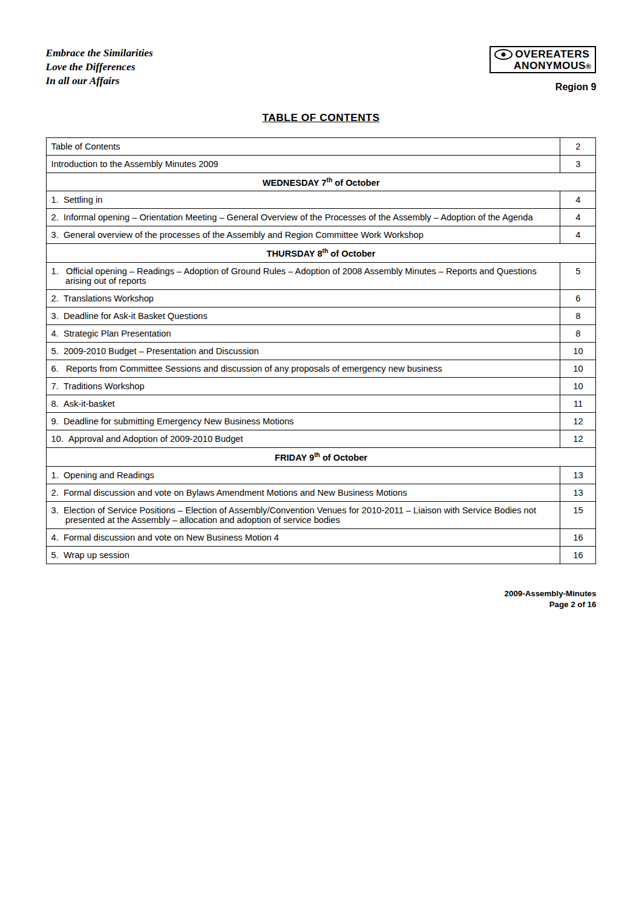Embrace the Similarities
Love the Differences
In all our Affairs
OVEREATERS
ANONYMOUS®
Region 9
TABLE OF CONTENTS
| Table of Contents | 2 |
| Introduction to the Assembly Minutes 2009 | 3 |
| WEDNESDAY 7 th of October |
| 1. Settling in | 4 |
| 2. Informal opening – Orientation Meeting – General Overview of the Processes of the Assembly – Adoption of the Agenda | 4 |
| 3. General overview of the processes of the Assembly and Region Committee Work Workshop | 4 |
| THURSDAY 8 th of October |
| 1. Official opening – Readings – Adoption of Ground Rules – Adoption of 2008 Assembly Minutes – Reports and Questions arising out of reports | 5 |
| 2. Translations Workshop | 6 |
| 3. Deadline for Ask-it Basket Questions | 8 |
| 4. Strategic Plan Presentation | 8 |
| 5. 2009-2010 Budget – Presentation and Discussion | 10 |
| 6. Reports from Committee Sessions and discussion of any proposals of emergency new business | 10 |
| 7. Traditions Workshop | 10 |
| 8. Ask-it-basket | 11 |
| 9. Deadline for submitting Emergency New Business Motions | 12 |
| 10. Approval and Adoption of 2009-2010 Budget | 12 |
| FRIDAY 9 th of October |
| 1. Opening and Readings | 13 |
| 2. Formal discussion and vote on Bylaws Amendment Motions and New Business Motions | 13 |
| 3. Election of Service Positions – Election of Assembly/Convention Venues for 2010-2011 – Liaison with Service Bodies not presented at the Assembly – allocation and adoption of service bodies | 15 |
| 4. Formal discussion and vote on New Business Motion 4 | 16 |
| 5. Wrap up session | 16 |
2009-Assembly-Minutes
Page 2 of 16